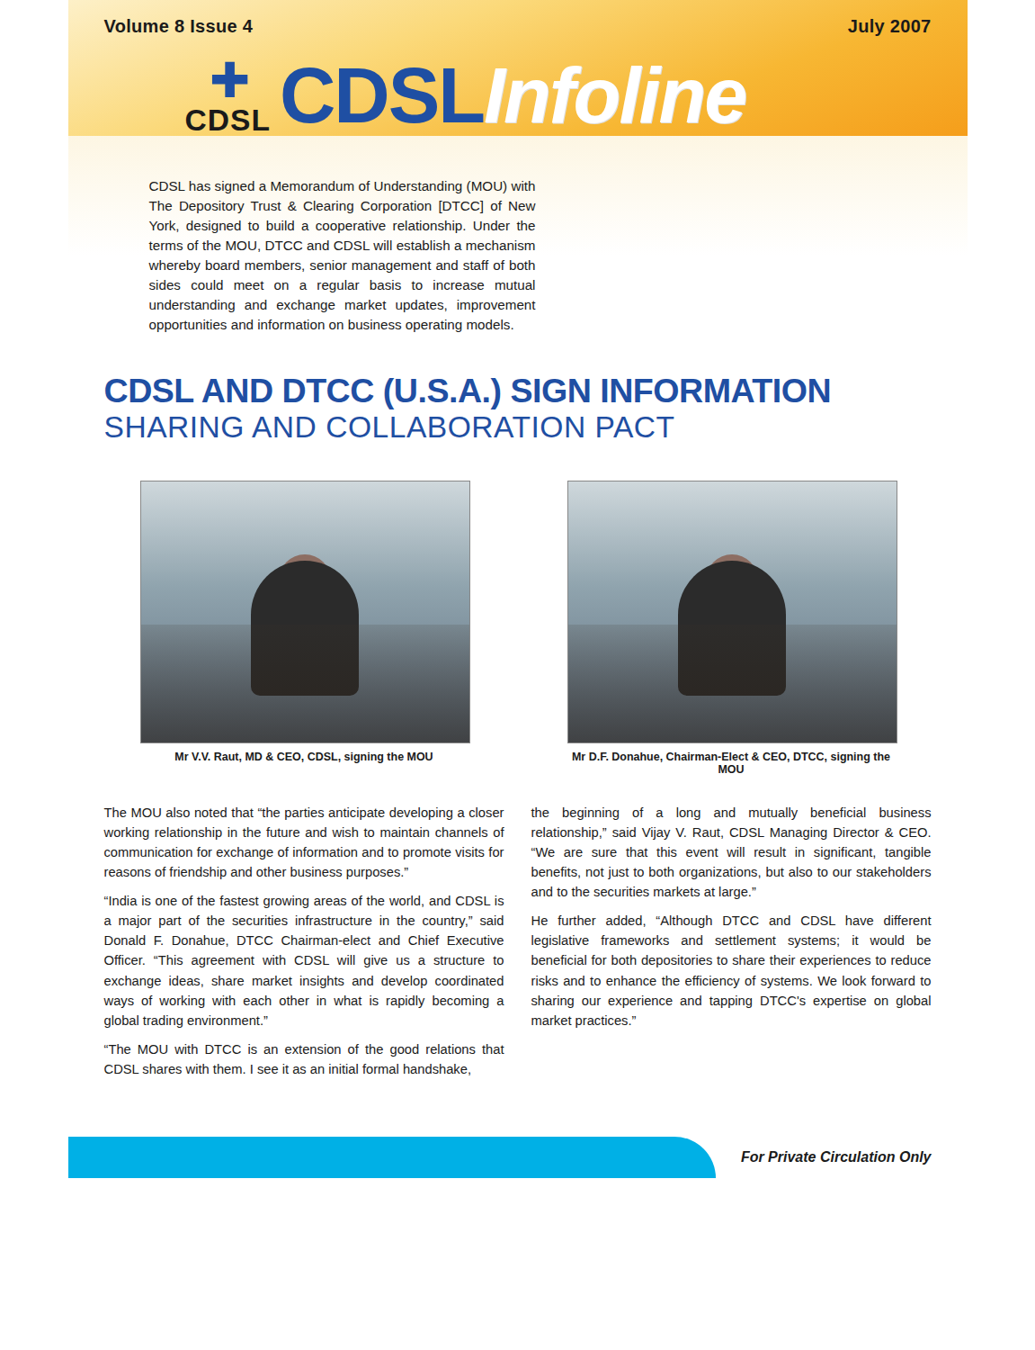Volume 8 Issue 4 July 2007
✚
CDSL
CDSL Infoline
DNV
UKAS
MANAGEMENT
SYSTEMS
CDSL is ISO 27001 certified
CDSL has signed a Memorandum of Understanding (MOU) with The Depository Trust & Clearing Corporation [DTCC] of New York, designed to build a cooperative relationship. Under the terms of the MOU, DTCC and CDSL will establish a mechanism whereby board members, senior management and staff of both sides could meet on a regular basis to increase mutual understanding and exchange market updates, improvement opportunities and information on business operating models.
CDSL AND DTCC (U.S.A.) SIGN INFORMATION
SHARING AND COLLABORATION PACT
Mr V.V. Raut, MD & CEO, CDSL, signing the MOU
Mr D.F. Donahue, Chairman-Elect & CEO, DTCC, signing the MOU
The MOU also noted that “the parties anticipate developing a closer working relationship in the future and wish to maintain channels of communication for exchange of information and to promote visits for reasons of friendship and other business purposes.”
“India is one of the fastest growing areas of the world, and CDSL is a major part of the securities infrastructure in the country,” said Donald F. Donahue, DTCC Chairman-elect and Chief Executive Officer. “This agreement with CDSL will give us a structure to exchange ideas, share market insights and develop coordinated ways of working with each other in what is rapidly becoming a global trading environment.”
“The MOU with DTCC is an extension of the good relations that CDSL shares with them. I see it as an initial formal handshake,
the beginning of a long and mutually beneficial business relationship,” said Vijay V. Raut, CDSL Managing Director & CEO. “We are sure that this event will result in significant, tangible benefits, not just to both organizations, but also to our stakeholders and to the securities markets at large.”
He further added, “Although DTCC and CDSL have different legislative frameworks and settlement systems; it would be beneficial for both depositories to share their experiences to reduce risks and to enhance the efficiency of systems. We look forward to sharing our experience and tapping DTCC's expertise on global market practices.”
For Private Circulation Only